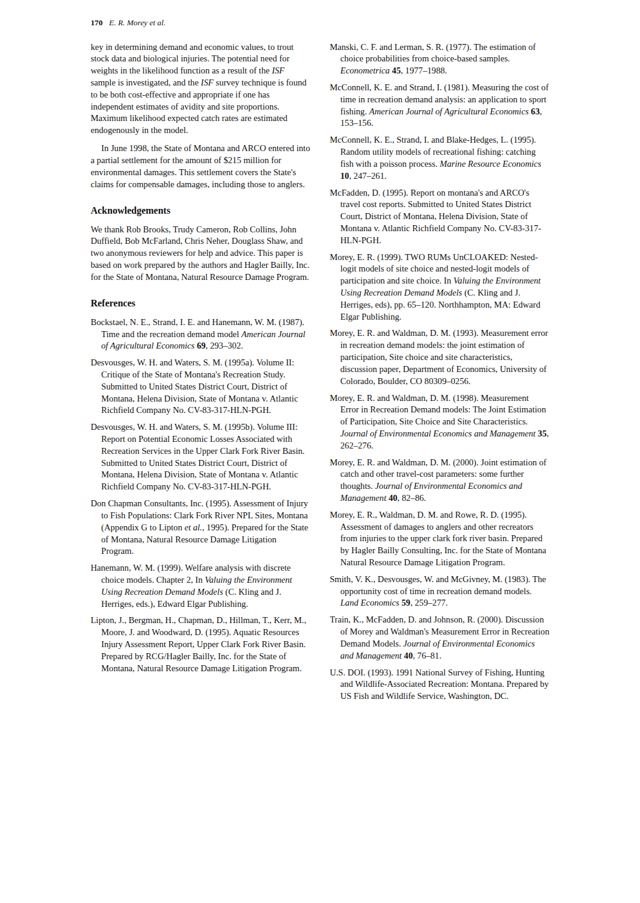170 E. R. Morey et al.
key in determining demand and economic values, to trout stock data and biological injuries. The potential need for weights in the likelihood function as a result of the ISF sample is investigated, and the ISF survey technique is found to be both cost-effective and appropriate if one has independent estimates of avidity and site proportions. Maximum likelihood expected catch rates are estimated endogenously in the model.
In June 1998, the State of Montana and ARCO entered into a partial settlement for the amount of $215 million for environmental damages. This settlement covers the State's claims for compensable damages, including those to anglers.
Acknowledgements
We thank Rob Brooks, Trudy Cameron, Rob Collins, John Duffield, Bob McFarland, Chris Neher, Douglass Shaw, and two anonymous reviewers for help and advice. This paper is based on work prepared by the authors and Hagler Bailly, Inc. for the State of Montana, Natural Resource Damage Program.
References
Bockstael, N. E., Strand, I. E. and Hanemann, W. M. (1987). Time and the recreation demand model American Journal of Agricultural Economics 69, 293–302.
Desvousges, W. H. and Waters, S. M. (1995a). Volume II: Critique of the State of Montana's Recreation Study. Submitted to United States District Court, District of Montana, Helena Division, State of Montana v. Atlantic Richfield Company No. CV-83-317-HLN-PGH.
Desvousges, W. H. and Waters, S. M. (1995b). Volume III: Report on Potential Economic Losses Associated with Recreation Services in the Upper Clark Fork River Basin. Submitted to United States District Court, District of Montana, Helena Division, State of Montana v. Atlantic Richfield Company No. CV-83-317-HLN-PGH.
Don Chapman Consultants, Inc. (1995). Assessment of Injury to Fish Populations: Clark Fork River NPL Sites, Montana (Appendix G to Lipton et al., 1995). Prepared for the State of Montana, Natural Resource Damage Litigation Program.
Hanemann, W. M. (1999). Welfare analysis with discrete choice models. Chapter 2, In Valuing the Environment Using Recreation Demand Models (C. Kling and J. Herriges, eds.), Edward Elgar Publishing.
Lipton, J., Bergman, H., Chapman, D., Hillman, T., Kerr, M., Moore, J. and Woodward, D. (1995). Aquatic Resources Injury Assessment Report, Upper Clark Fork River Basin. Prepared by RCG/Hagler Bailly, Inc. for the State of Montana, Natural Resource Damage Litigation Program.
Manski, C. F. and Lerman, S. R. (1977). The estimation of choice probabilities from choice-based samples. Econometrica 45, 1977–1988.
McConnell, K. E. and Strand, I. (1981). Measuring the cost of time in recreation demand analysis: an application to sport fishing. American Journal of Agricultural Economics 63, 153–156.
McConnell, K. E., Strand, I. and Blake-Hedges, L. (1995). Random utility models of recreational fishing: catching fish with a poisson process. Marine Resource Economics 10, 247–261.
McFadden, D. (1995). Report on montana's and ARCO's travel cost reports. Submitted to United States District Court, District of Montana, Helena Division, State of Montana v. Atlantic Richfield Company No. CV-83-317-HLN-PGH.
Morey, E. R. (1999). TWO RUMs UnCLOAKED: Nested-logit models of site choice and nested-logit models of participation and site choice. In Valuing the Environment Using Recreation Demand Models (C. Kling and J. Herriges, eds), pp. 65–120. Northhampton, MA: Edward Elgar Publishing.
Morey, E. R. and Waldman, D. M. (1993). Measurement error in recreation demand models: the joint estimation of participation, Site choice and site characteristics, discussion paper, Department of Economics, University of Colorado, Boulder, CO 80309–0256.
Morey, E. R. and Waldman, D. M. (1998). Measurement Error in Recreation Demand models: The Joint Estimation of Participation, Site Choice and Site Characteristics. Journal of Environmental Economics and Management 35, 262–276.
Morey, E. R. and Waldman, D. M. (2000). Joint estimation of catch and other travel-cost parameters: some further thoughts. Journal of Environmental Economics and Management 40, 82–86.
Morey, E. R., Waldman, D. M. and Rowe, R. D. (1995). Assessment of damages to anglers and other recreators from injuries to the upper clark fork river basin. Prepared by Hagler Bailly Consulting, Inc. for the State of Montana Natural Resource Damage Litigation Program.
Smith, V. K., Desvousges, W. and McGivney, M. (1983). The opportunity cost of time in recreation demand models. Land Economics 59, 259–277.
Train, K., McFadden, D. and Johnson, R. (2000). Discussion of Morey and Waldman's Measurement Error in Recreation Demand Models. Journal of Environmental Economics and Management 40, 76–81.
U.S. DOI. (1993). 1991 National Survey of Fishing, Hunting and Wildlife-Associated Recreation: Montana. Prepared by US Fish and Wildlife Service, Washington, DC.